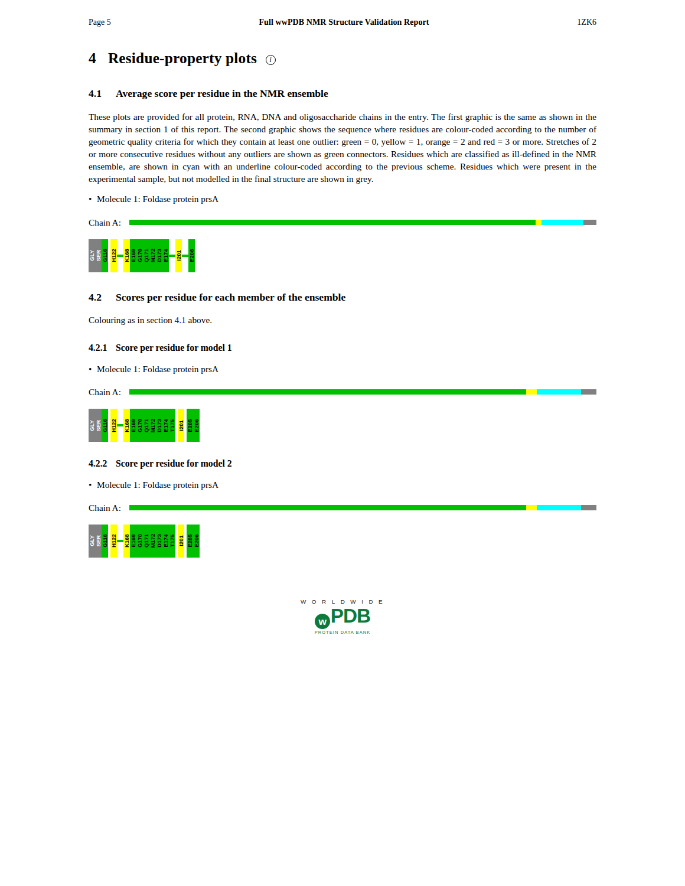Page 5
Full wwPDB NMR Structure Validation Report
1ZK6
4 Residue-property plots i
4.1 Average score per residue in the NMR ensemble
These plots are provided for all protein, RNA, DNA and oligosaccharide chains in the entry. The first graphic is the same as shown in the summary in section 1 of this report. The second graphic shows the sequence where residues are colour-coded according to the number of geometric quality criteria for which they contain at least one outlier: green = 0, yellow = 1, orange = 2 and red = 3 or more. Stretches of 2 or more consecutive residues without any outliers are shown as green connectors. Residues which are classified as ill-defined in the NMR ensemble, are shown in cyan with an underline colour-coded according to the previous scheme. Residues which were present in the experimental sample, but not modelled in the final structure are shown in grey.
Molecule 1: Foldase protein prsA
Chain A:
87% · 9% ·
GLY
SER
G116
H122
K168
E169
G170
Q171
M172
D173
E174
I201
E206
4.2 Scores per residue for each member of the ensemble
Colouring as in section 4.1 above.
4.2.1 Score per residue for model 1
Molecule 1: Foldase protein prsA
Chain A:
85% · 9% ·
GLY
SER
G116
H122
K168
E169
G170
Q171
M172
D173
E174
T175
I201
E205
E206
4.2.2 Score per residue for model 2
Molecule 1: Foldase protein prsA
Chain A:
85% · 9% ·
GLY
SER
G116
H122
K168
E169
G170
Q171
M172
D173
E174
T175
I201
E205
E206
W O R L D W I D E
wPDB
PROTEIN DATA BANK